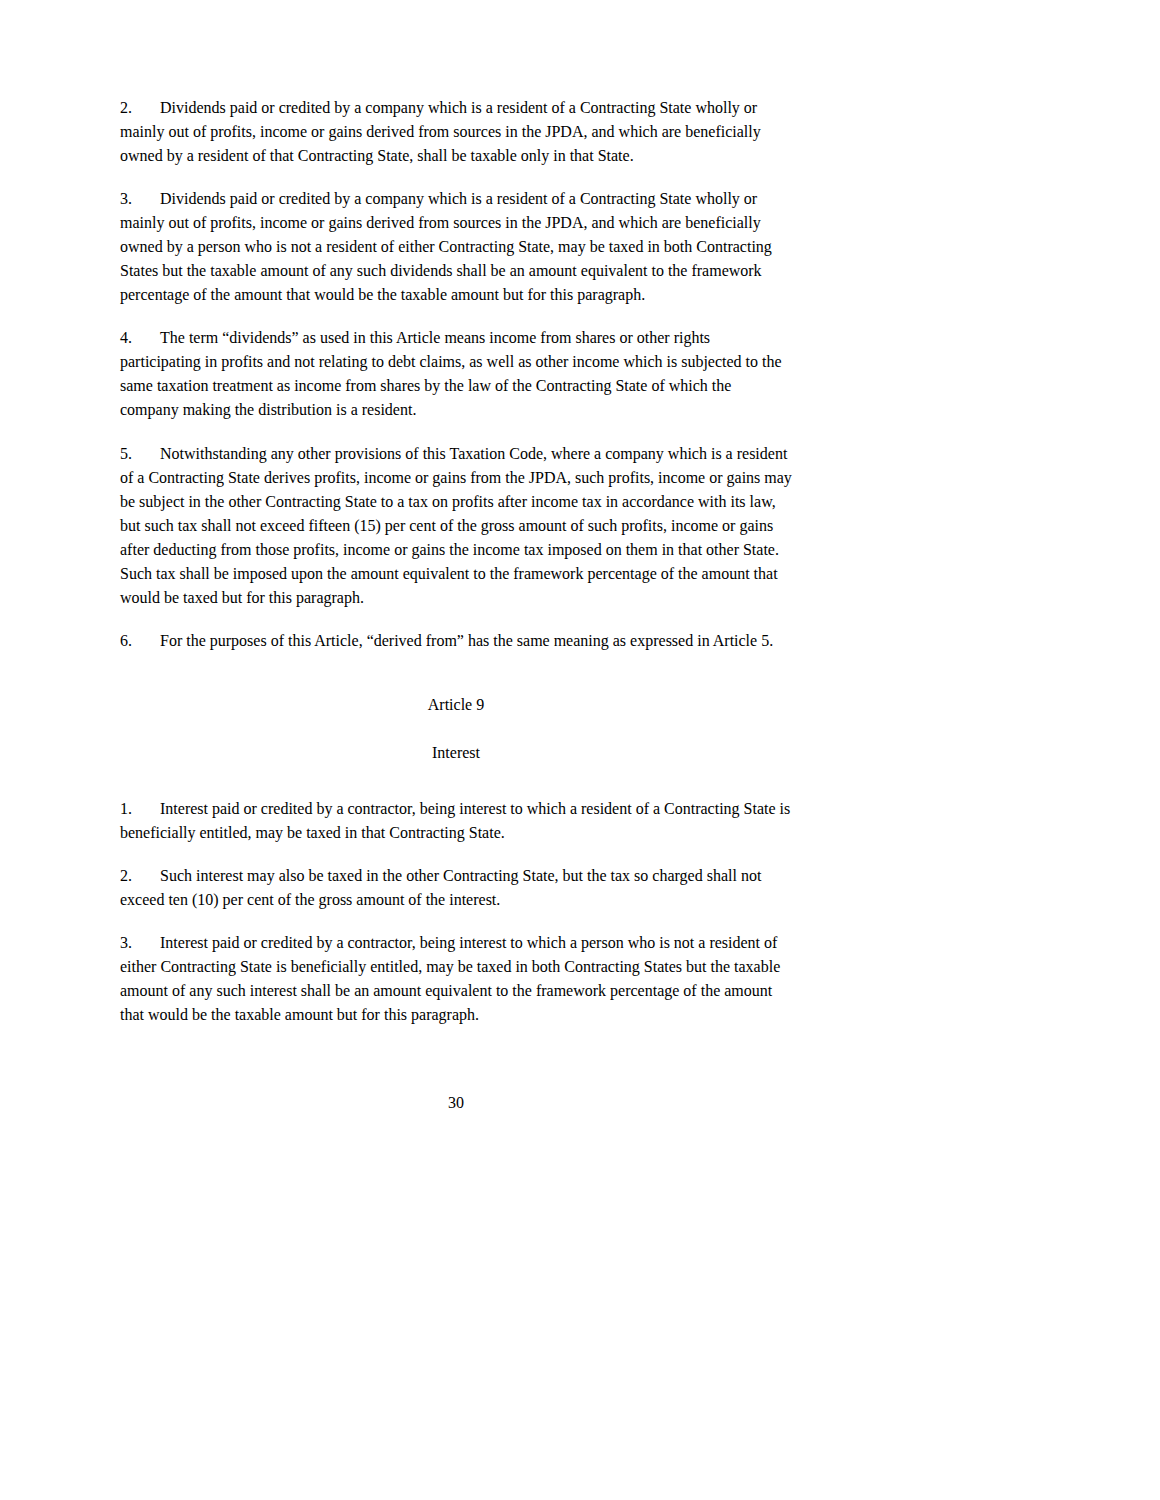2. Dividends paid or credited by a company which is a resident of a Contracting State wholly or mainly out of profits, income or gains derived from sources in the JPDA, and which are beneficially owned by a resident of that Contracting State, shall be taxable only in that State.
3. Dividends paid or credited by a company which is a resident of a Contracting State wholly or mainly out of profits, income or gains derived from sources in the JPDA, and which are beneficially owned by a person who is not a resident of either Contracting State, may be taxed in both Contracting States but the taxable amount of any such dividends shall be an amount equivalent to the framework percentage of the amount that would be the taxable amount but for this paragraph.
4. The term “dividends” as used in this Article means income from shares or other rights participating in profits and not relating to debt claims, as well as other income which is subjected to the same taxation treatment as income from shares by the law of the Contracting State of which the company making the distribution is a resident.
5. Notwithstanding any other provisions of this Taxation Code, where a company which is a resident of a Contracting State derives profits, income or gains from the JPDA, such profits, income or gains may be subject in the other Contracting State to a tax on profits after income tax in accordance with its law, but such tax shall not exceed fifteen (15) per cent of the gross amount of such profits, income or gains after deducting from those profits, income or gains the income tax imposed on them in that other State. Such tax shall be imposed upon the amount equivalent to the framework percentage of the amount that would be taxed but for this paragraph.
6. For the purposes of this Article, “derived from” has the same meaning as expressed in Article 5.
Article 9
Interest
1. Interest paid or credited by a contractor, being interest to which a resident of a Contracting State is beneficially entitled, may be taxed in that Contracting State.
2. Such interest may also be taxed in the other Contracting State, but the tax so charged shall not exceed ten (10) per cent of the gross amount of the interest.
3. Interest paid or credited by a contractor, being interest to which a person who is not a resident of either Contracting State is beneficially entitled, may be taxed in both Contracting States but the taxable amount of any such interest shall be an amount equivalent to the framework percentage of the amount that would be the taxable amount but for this paragraph.
30